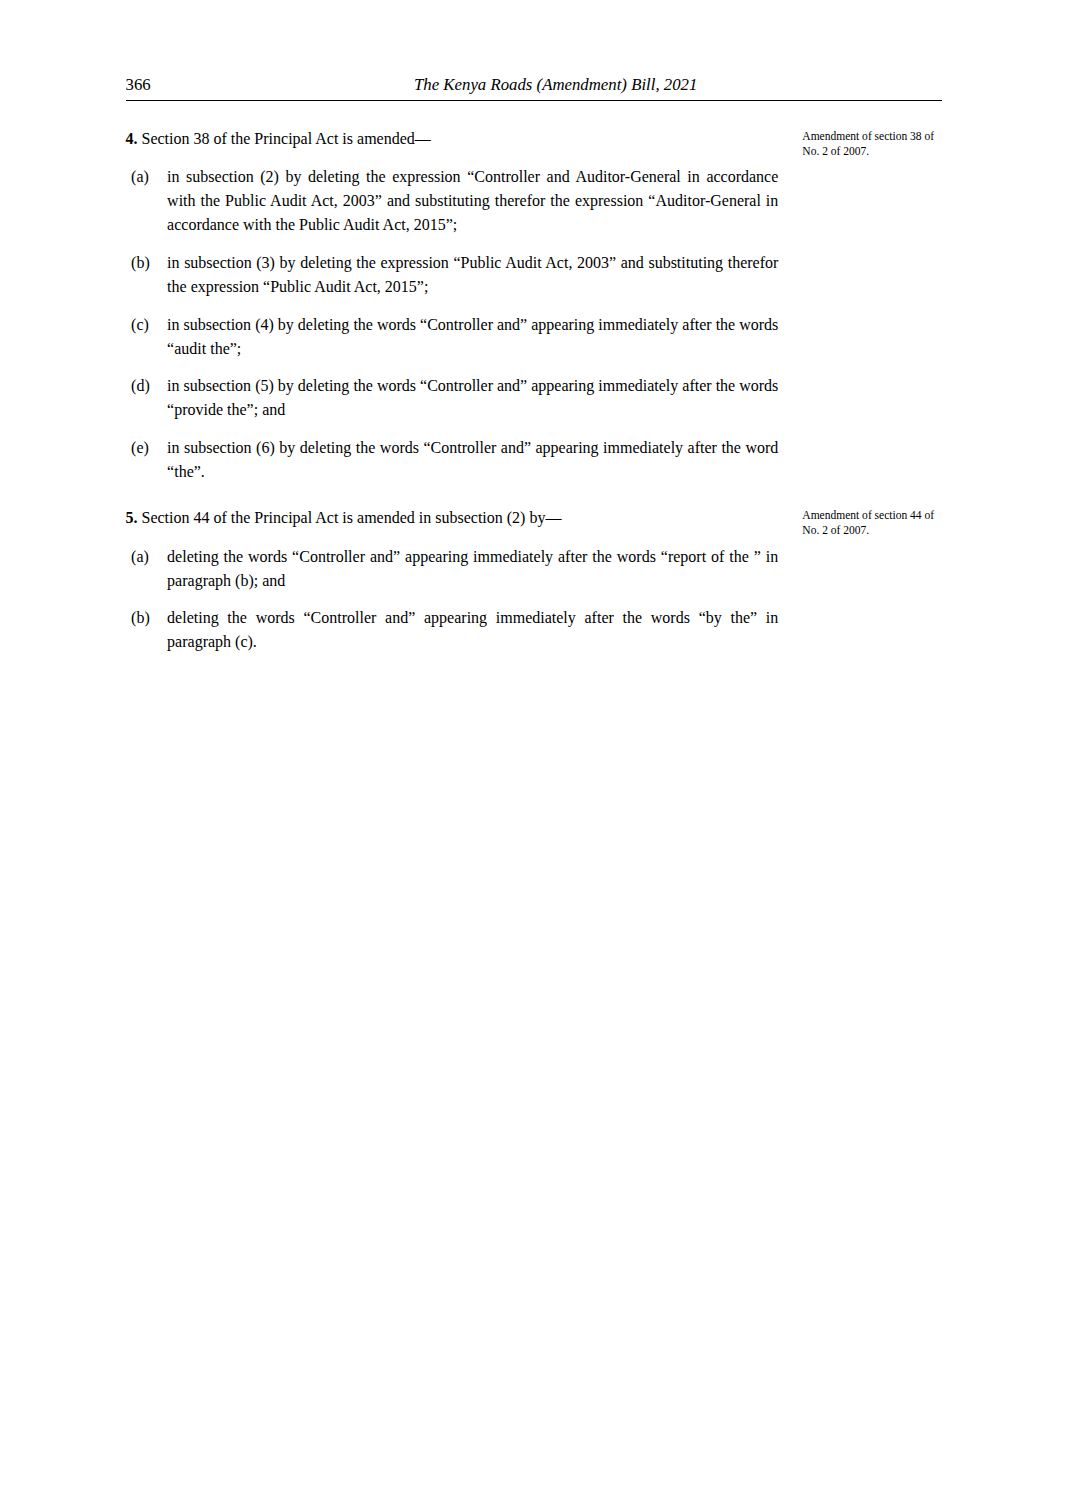366 The Kenya Roads (Amendment) Bill, 2021
4. Section 38 of the Principal Act is amended—
in subsection (2) by deleting the expression “Controller and Auditor-General in accordance with the Public Audit Act, 2003” and substituting therefor the expression “Auditor-General in accordance with the Public Audit Act, 2015”;
in subsection (3) by deleting the expression “Public Audit Act, 2003” and substituting therefor the expression “Public Audit Act, 2015”;
in subsection (4) by deleting the words “Controller and” appearing immediately after the words “audit the”;
in subsection (5) by deleting the words “Controller and” appearing immediately after the words “provide the”; and
in subsection (6) by deleting the words “Controller and” appearing immediately after the word “the”.
Amendment of section 38 of No. 2 of 2007.
5. Section 44 of the Principal Act is amended in subsection (2) by—
deleting the words “Controller and” appearing immediately after the words “report of the ” in paragraph (b); and
deleting the words “Controller and” appearing immediately after the words “by the” in paragraph (c).
Amendment of section 44 of No. 2 of 2007.